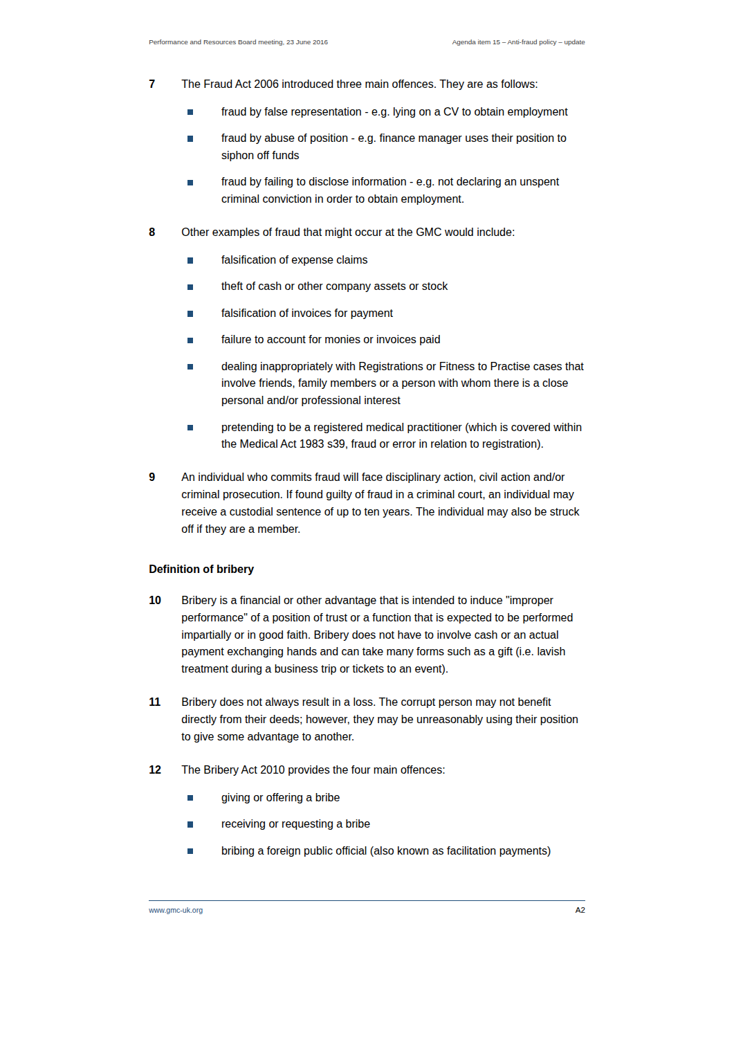Performance and Resources Board meeting, 23 June 2016 Agenda item 15 – Anti-fraud policy – update
7
The Fraud Act 2006 introduced three main offences. They are as follows:
fraud by false representation - e.g. lying on a CV to obtain employment
fraud by abuse of position - e.g. finance manager uses their position to siphon off funds
fraud by failing to disclose information - e.g. not declaring an unspent criminal conviction in order to obtain employment.
8
Other examples of fraud that might occur at the GMC would include:
falsification of expense claims
theft of cash or other company assets or stock
falsification of invoices for payment
failure to account for monies or invoices paid
dealing inappropriately with Registrations or Fitness to Practise cases that involve friends, family members or a person with whom there is a close personal and/or professional interest
pretending to be a registered medical practitioner (which is covered within the Medical Act 1983 s39, fraud or error in relation to registration).
9
An individual who commits fraud will face disciplinary action, civil action and/or criminal prosecution. If found guilty of fraud in a criminal court, an individual may receive a custodial sentence of up to ten years. The individual may also be struck off if they are a member.
Definition of bribery
10
Bribery is a financial or other advantage that is intended to induce "improper performance" of a position of trust or a function that is expected to be performed impartially or in good faith. Bribery does not have to involve cash or an actual payment exchanging hands and can take many forms such as a gift (i.e. lavish treatment during a business trip or tickets to an event).
11
Bribery does not always result in a loss. The corrupt person may not benefit directly from their deeds; however, they may be unreasonably using their position to give some advantage to another.
12
The Bribery Act 2010 provides the four main offences:
giving or offering a bribe
receiving or requesting a bribe
bribing a foreign public official (also known as facilitation payments)
www.gmc-uk.org A2